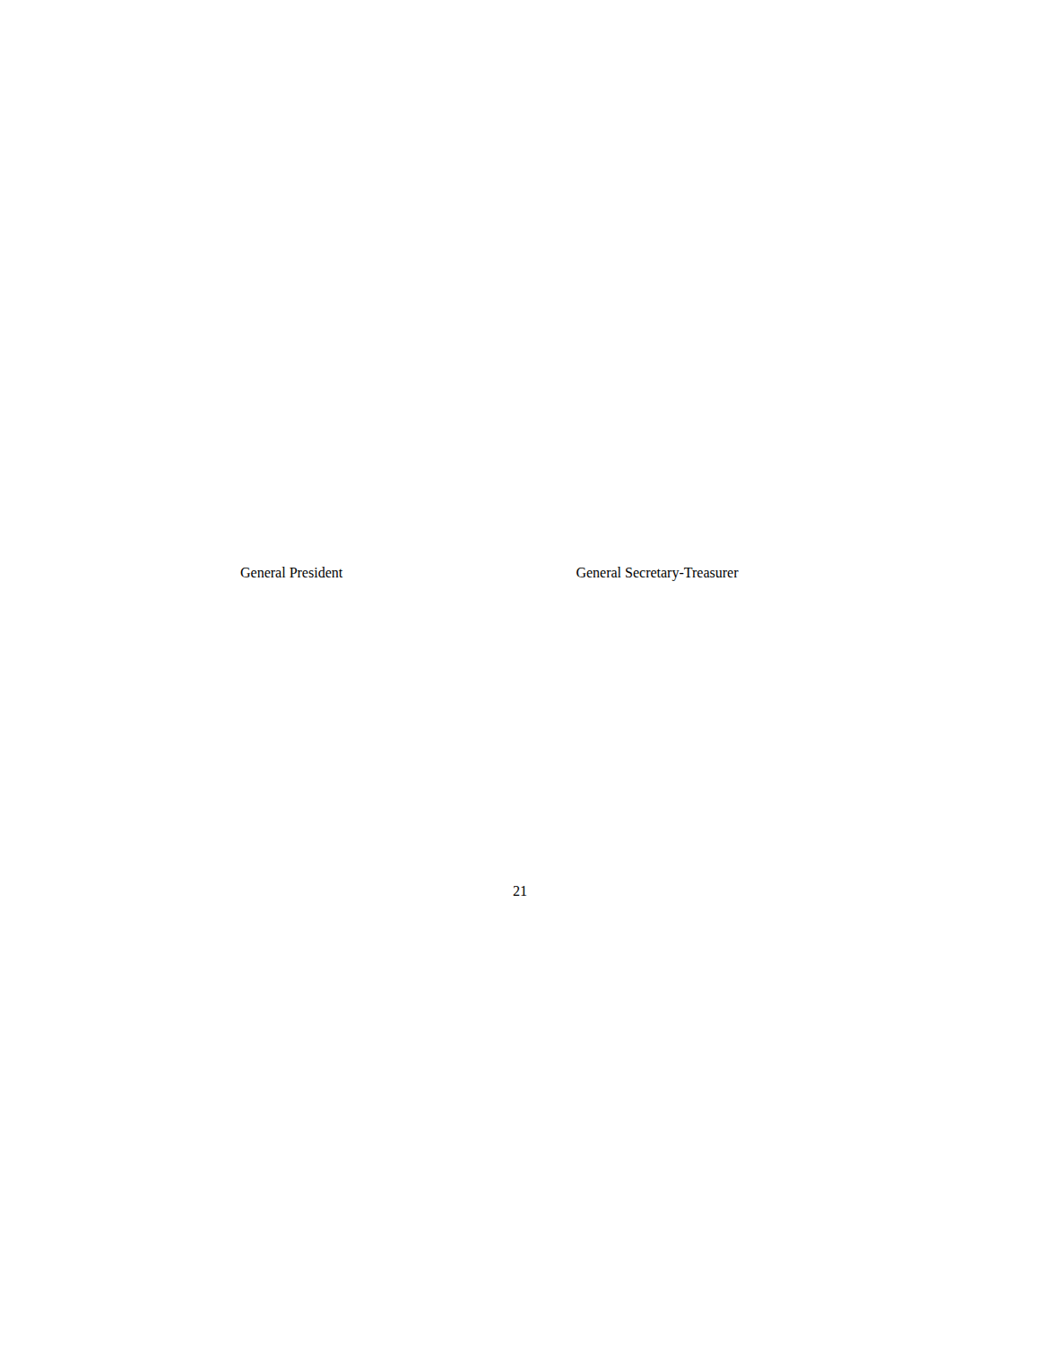General President
General Secretary-Treasurer
21